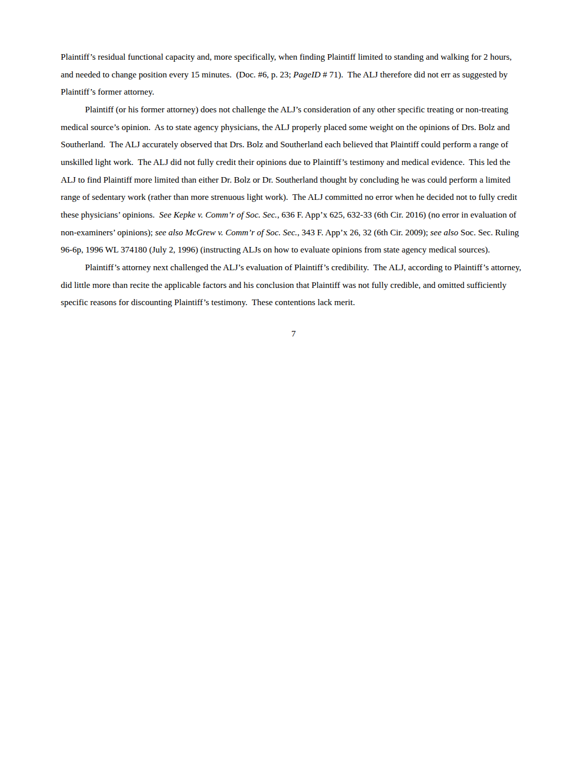Plaintiff’s residual functional capacity and, more specifically, when finding Plaintiff limited to standing and walking for 2 hours, and needed to change position every 15 minutes. (Doc. #6, p. 23; PageID # 71). The ALJ therefore did not err as suggested by Plaintiff’s former attorney.
Plaintiff (or his former attorney) does not challenge the ALJ’s consideration of any other specific treating or non-treating medical source’s opinion. As to state agency physicians, the ALJ properly placed some weight on the opinions of Drs. Bolz and Southerland. The ALJ accurately observed that Drs. Bolz and Southerland each believed that Plaintiff could perform a range of unskilled light work. The ALJ did not fully credit their opinions due to Plaintiff’s testimony and medical evidence. This led the ALJ to find Plaintiff more limited than either Dr. Bolz or Dr. Southerland thought by concluding he was could perform a limited range of sedentary work (rather than more strenuous light work). The ALJ committed no error when he decided not to fully credit these physicians’ opinions. See Kepke v. Comm’r of Soc. Sec., 636 F. App’x 625, 632-33 (6th Cir. 2016) (no error in evaluation of non-examiners’ opinions); see also McGrew v. Comm’r of Soc. Sec., 343 F. App’x 26, 32 (6th Cir. 2009); see also Soc. Sec. Ruling 96-6p, 1996 WL 374180 (July 2, 1996) (instructing ALJs on how to evaluate opinions from state agency medical sources).
Plaintiff’s attorney next challenged the ALJ’s evaluation of Plaintiff’s credibility. The ALJ, according to Plaintiff’s attorney, did little more than recite the applicable factors and his conclusion that Plaintiff was not fully credible, and omitted sufficiently specific reasons for discounting Plaintiff’s testimony. These contentions lack merit.
7